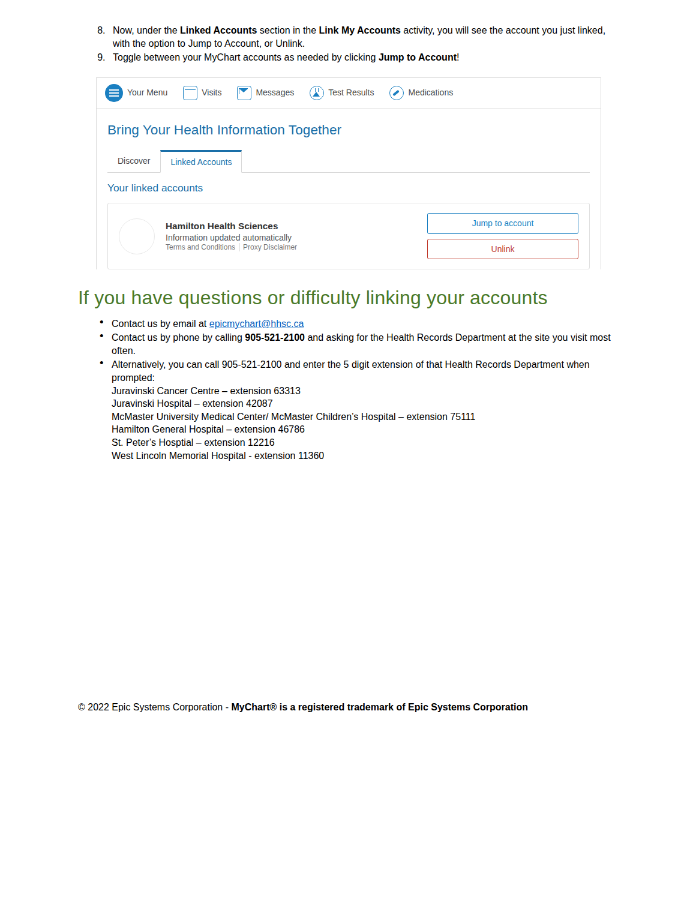Now, under the Linked Accounts section in the Link My Accounts activity, you will see the account you just linked, with the option to Jump to Account, or Unlink.
Toggle between your MyChart accounts as needed by clicking Jump to Account!
Your Menu
Visits
Messages
Test Results
Medications
Bring Your Health Information Together
Discover
Linked Accounts
Your linked accounts
Hamilton Health Sciences
Information updated automatically
Terms and Conditions Proxy Disclaimer
Jump to account
Unlink
If you have questions or difficulty linking your accounts
Contact us by email at epicmychart@hhsc.ca
Contact us by phone by calling 905-521-2100 and asking for the Health Records Department at the site you visit most often.
Alternatively, you can call 905-521-2100 and enter the 5 digit extension of that Health Records Department when prompted:
Juravinski Cancer Centre – extension 63313
Juravinski Hospital – extension 42087
McMaster University Medical Center/ McMaster Children’s Hospital – extension 75111
Hamilton General Hospital – extension 46786
St. Peter’s Hosptial – extension 12216
West Lincoln Memorial Hospital - extension 11360
© 2022 Epic Systems Corporation - MyChart® is a registered trademark of Epic Systems Corporation